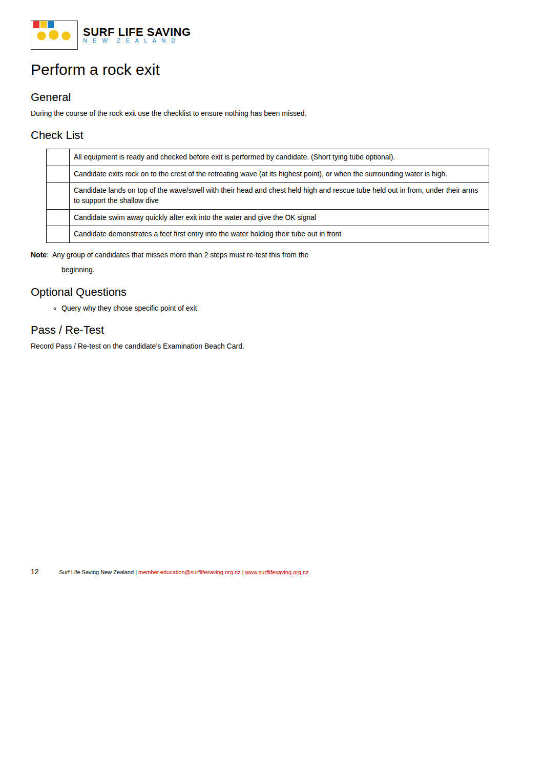SURF LIFE SAVING
N E W Z E A L A N D
Perform a rock exit
General
During the course of the rock exit use the checklist to ensure nothing has been missed.
Check List
| | All equipment is ready and checked before exit is performed by candidate. (Short tying tube optional). |
| | Candidate exits rock on to the crest of the retreating wave (at its highest point), or when the surrounding water is high. |
| | Candidate lands on top of the wave/swell with their head and chest held high and rescue tube held out in from, under their arms to support the shallow dive |
| | Candidate swim away quickly after exit into the water and give the OK signal |
| | Candidate demonstrates a feet first entry into the water holding their tube out in front |
Note: Any group of candidates that misses more than 2 steps must re-test this from the
beginning.
Optional Questions
Query why they chose specific point of exit
Pass / Re-Test
Record Pass / Re-test on the candidate’s Examination Beach Card.
12 Surf Life Saving New Zealand | member.education@surflifesaving.org.nz | www.surflifesaving.org.nz